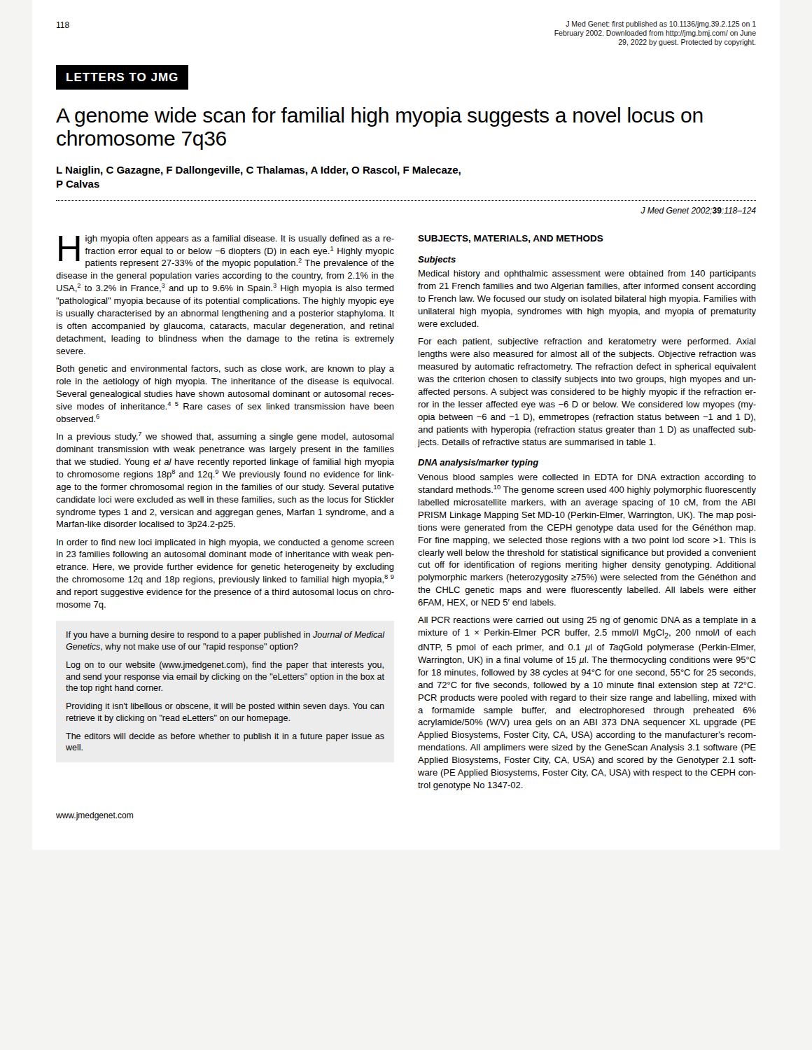118
J Med Genet: first published as 10.1136/jmg.39.2.125 on 1 February 2002. Downloaded from http://jmg.bmj.com/ on June 29, 2022 by guest. Protected by copyright.
LETTERS TO JMG
A genome wide scan for familial high myopia suggests a novel locus on chromosome 7q36
L Naiglin, C Gazagne, F Dallongeville, C Thalamas, A Idder, O Rascol, F Malecaze,
P Calvas
J Med Genet 2002;39:118–124
High myopia often appears as a familial disease. It is usually defined as a refraction error equal to or below −6 diopters (D) in each eye.1 Highly myopic patients represent 27-33% of the myopic population.2 The prevalence of the disease in the general population varies according to the country, from 2.1% in the USA,2 to 3.2% in France,3 and up to 9.6% in Spain.3 High myopia is also termed "pathological" myopia because of its potential complications. The highly myopic eye is usually characterised by an abnormal lengthening and a posterior staphyloma. It is often accompanied by glaucoma, cataracts, macular degeneration, and retinal detachment, leading to blindness when the damage to the retina is extremely severe.
Both genetic and environmental factors, such as close work, are known to play a role in the aetiology of high myopia. The inheritance of the disease is equivocal. Several genealogical studies have shown autosomal dominant or autosomal recessive modes of inheritance.4 5 Rare cases of sex linked transmission have been observed.6
In a previous study,7 we showed that, assuming a single gene model, autosomal dominant transmission with weak penetrance was largely present in the families that we studied. Young et al have recently reported linkage of familial high myopia to chromosome regions 18p8 and 12q.9 We previously found no evidence for linkage to the former chromosomal region in the families of our study. Several putative candidate loci were excluded as well in these families, such as the locus for Stickler syndrome types 1 and 2, versican and aggregan genes, Marfan 1 syndrome, and a Marfan-like disorder localised to 3p24.2-p25.
In order to find new loci implicated in high myopia, we conducted a genome screen in 23 families following an autosomal dominant mode of inheritance with weak penetrance. Here, we provide further evidence for genetic heterogeneity by excluding the chromosome 12q and 18p regions, previously linked to familial high myopia,8 9 and report suggestive evidence for the presence of a third autosomal locus on chromosome 7q.
If you have a burning desire to respond to a paper published in Journal of Medical Genetics, why not make use of our "rapid response" option?
Log on to our website (www.jmedgenet.com), find the paper that interests you, and send your response via email by clicking on the "eLetters" option in the box at the top right hand corner.
Providing it isn't libellous or obscene, it will be posted within seven days. You can retrieve it by clicking on "read eLetters" on our homepage.
The editors will decide as before whether to publish it in a future paper issue as well.
SUBJECTS, MATERIALS, AND METHODS
Subjects
Medical history and ophthalmic assessment were obtained from 140 participants from 21 French families and two Algerian families, after informed consent according to French law. We focused our study on isolated bilateral high myopia. Families with unilateral high myopia, syndromes with high myopia, and myopia of prematurity were excluded.
For each patient, subjective refraction and keratometry were performed. Axial lengths were also measured for almost all of the subjects. Objective refraction was measured by automatic refractometry. The refraction defect in spherical equivalent was the criterion chosen to classify subjects into two groups, high myopes and unaffected persons. A subject was considered to be highly myopic if the refraction error in the lesser affected eye was −6 D or below. We considered low myopes (myopia between −6 and −1 D), emmetropes (refraction status between −1 and 1 D), and patients with hyperopia (refraction status greater than 1 D) as unaffected subjects. Details of refractive status are summarised in table 1.
DNA analysis/marker typing
Venous blood samples were collected in EDTA for DNA extraction according to standard methods.10 The genome screen used 400 highly polymorphic fluorescently labelled microsatellite markers, with an average spacing of 10 cM, from the ABI PRISM Linkage Mapping Set MD-10 (Perkin-Elmer, Warrington, UK). The map positions were generated from the CEPH genotype data used for the Généthon map. For fine mapping, we selected those regions with a two point lod score >1. This is clearly well below the threshold for statistical significance but provided a convenient cut off for identification of regions meriting higher density genotyping. Additional polymorphic markers (heterozygosity ≥75%) were selected from the Généthon and the CHLC genetic maps and were fluorescently labelled. All labels were either 6FAM, HEX, or NED 5′ end labels.
All PCR reactions were carried out using 25 ng of genomic DNA as a template in a mixture of 1 × Perkin-Elmer PCR buffer, 2.5 mmol/l MgCl2, 200 nmol/l of each dNTP, 5 pmol of each primer, and 0.1 µl of Taq Gold polymerase (Perkin-Elmer, Warrington, UK) in a final volume of 15 µl. The thermocycling conditions were 95°C for 18 minutes, followed by 38 cycles at 94°C for one second, 55°C for 25 seconds, and 72°C for five seconds, followed by a 10 minute final extension step at 72°C. PCR products were pooled with regard to their size range and labelling, mixed with a formamide sample buffer, and electrophoresed through preheated 6% acrylamide/50% (W/V) urea gels on an ABI 373 DNA sequencer XL upgrade (PE Applied Biosystems, Foster City, CA, USA) according to the manufacturer's recommendations. All amplimers were sized by the GeneScan Analysis 3.1 software (PE Applied Biosystems, Foster City, CA, USA) and scored by the Genotyper 2.1 software (PE Applied Biosystems, Foster City, CA, USA) with respect to the CEPH control genotype No 1347-02.
www.jmedgenet.com